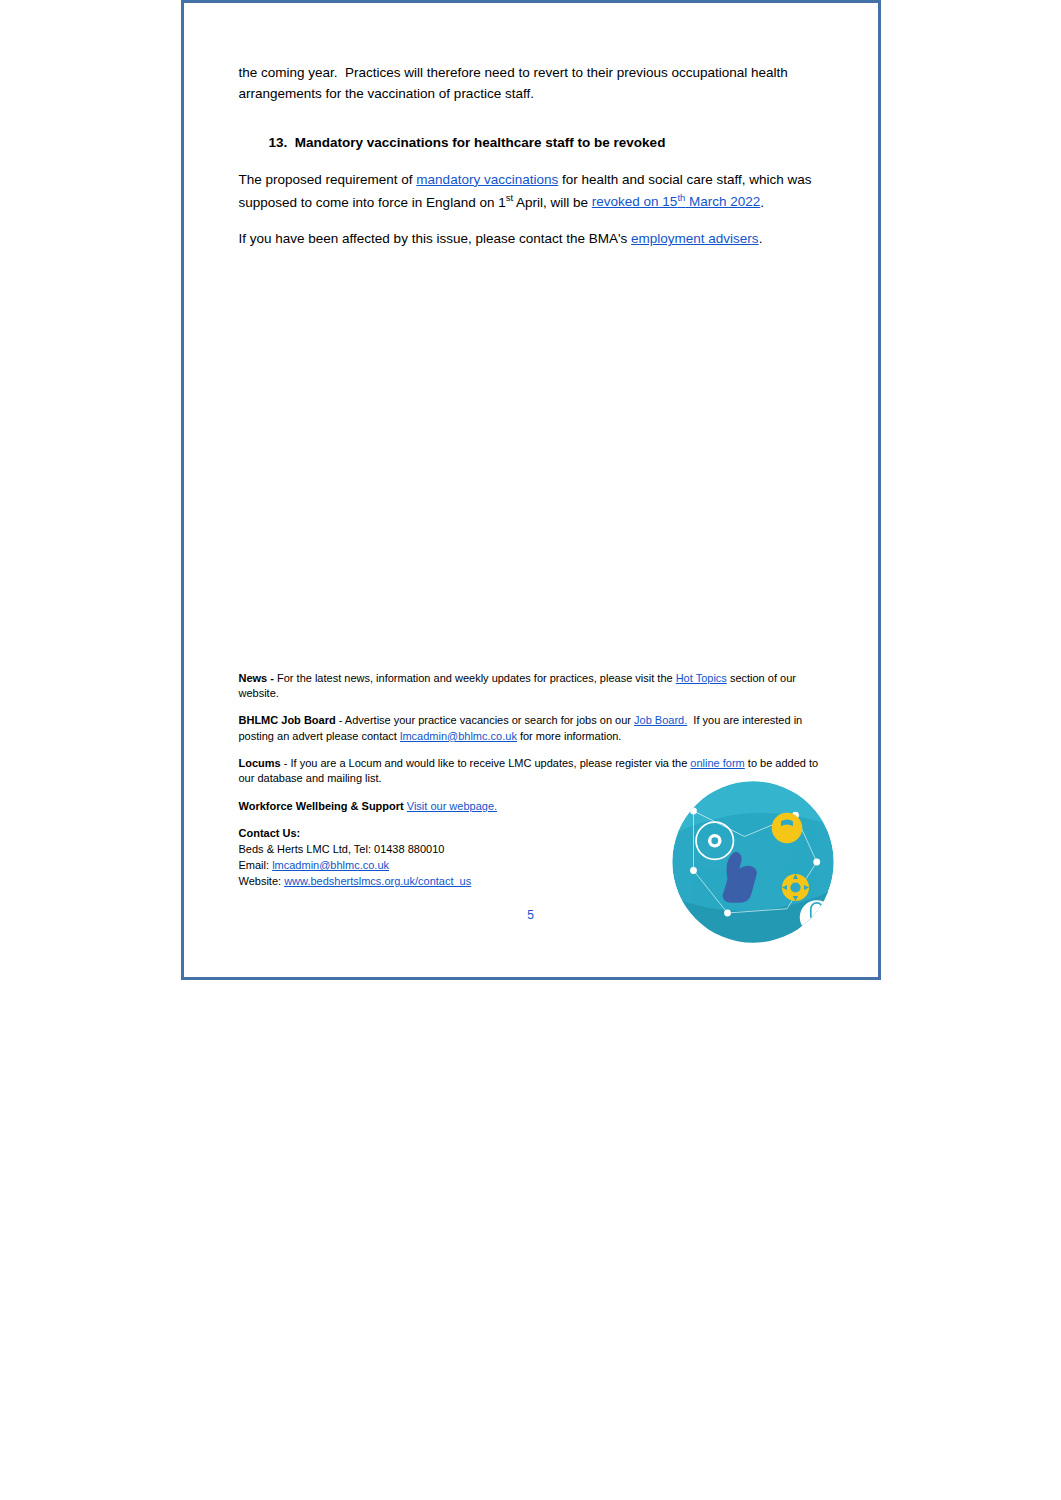the coming year. Practices will therefore need to revert to their previous occupational health arrangements for the vaccination of practice staff.
13. Mandatory vaccinations for healthcare staff to be revoked
The proposed requirement of mandatory vaccinations for health and social care staff, which was supposed to come into force in England on 1st April, will be revoked on 15th March 2022.
If you have been affected by this issue, please contact the BMA's employment advisers.
News - For the latest news, information and weekly updates for practices, please visit the Hot Topics section of our website.
BHLMC Job Board - Advertise your practice vacancies or search for jobs on our Job Board. If you are interested in posting an advert please contact lmcadmin@bhlmc.co.uk for more information.
Locums - If you are a Locum and would like to receive LMC updates, please register via the online form to be added to our database and mailing list.
Workforce Wellbeing & Support Visit our webpage.
Contact Us:
Beds & Herts LMC Ltd, Tel: 01438 880010
Email: lmcadmin@bhlmc.co.uk
Website: www.bedshertslmcs.org.uk/contact_us
5